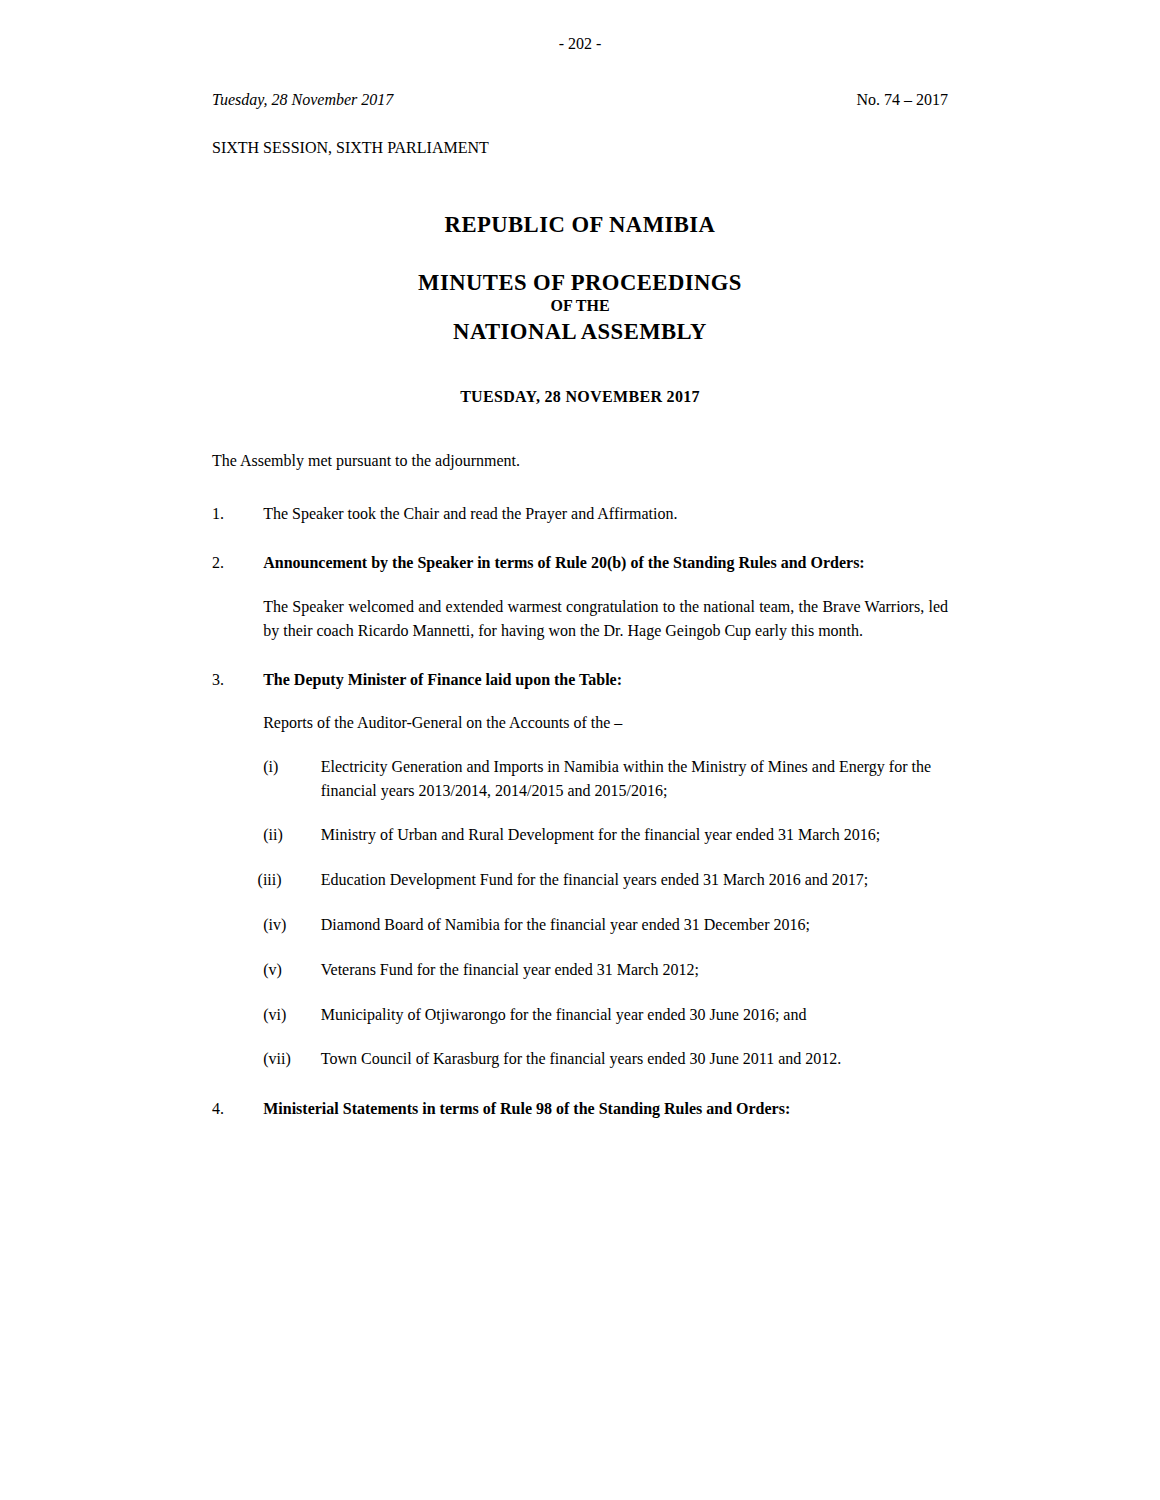- 202 -
Tuesday, 28 November 2017 No. 74 – 2017
SIXTH SESSION, SIXTH PARLIAMENT
REPUBLIC OF NAMIBIA
MINUTES OF PROCEEDINGS OF THE NATIONAL ASSEMBLY
TUESDAY, 28 NOVEMBER 2017
The Assembly met pursuant to the adjournment.
The Speaker took the Chair and read the Prayer and Affirmation.
Announcement by the Speaker in terms of Rule 20(b) of the Standing Rules and Orders:
The Speaker welcomed and extended warmest congratulation to the national team, the Brave Warriors, led by their coach Ricardo Mannetti, for having won the Dr. Hage Geingob Cup early this month.
The Deputy Minister of Finance laid upon the Table:
Reports of the Auditor-General on the Accounts of the –
(i) Electricity Generation and Imports in Namibia within the Ministry of Mines and Energy for the financial years 2013/2014, 2014/2015 and 2015/2016;
(ii) Ministry of Urban and Rural Development for the financial year ended 31 March 2016;
(iii) Education Development Fund for the financial years ended 31 March 2016 and 2017;
(iv) Diamond Board of Namibia for the financial year ended 31 December 2016;
(v) Veterans Fund for the financial year ended 31 March 2012;
(vi) Municipality of Otjiwarongo for the financial year ended 30 June 2016; and
(vii) Town Council of Karasburg for the financial years ended 30 June 2011 and 2012.
Ministerial Statements in terms of Rule 98 of the Standing Rules and Orders: